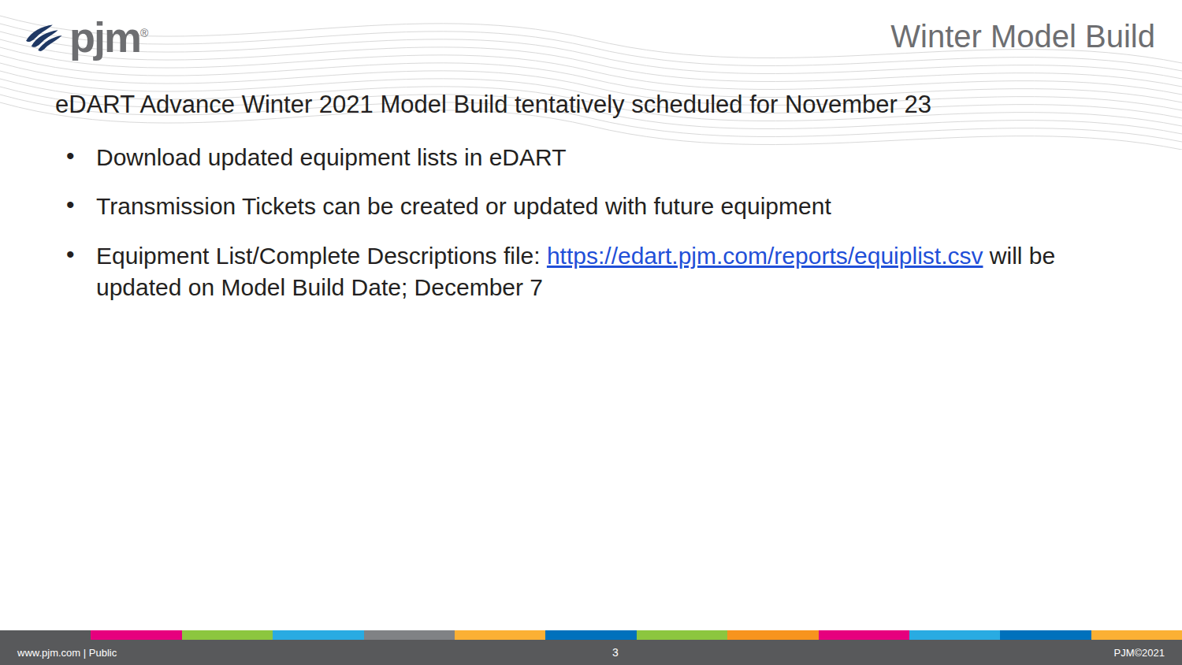pjm®
Winter Model Build
eDART Advance Winter 2021 Model Build tentatively scheduled for November 23
Download updated equipment lists in eDART
Transmission Tickets can be created or updated with future equipment
Equipment List/Complete Descriptions file: https://edart.pjm.com/reports/equiplist.csv will be updated on Model Build Date; December 7
www.pjm.com | Public
3
PJM©2021